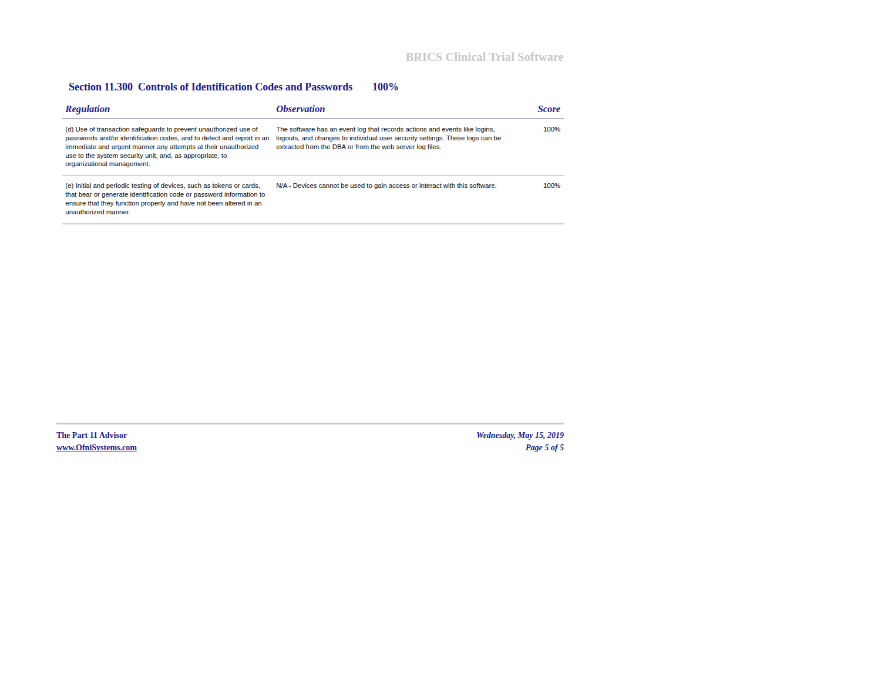BRICS Clinical Trial Software
Section 11.300 Controls of Identification Codes and Passwords100%
| Regulation | Observation | Score |
| --- | --- | --- |
| (d) Use of transaction safeguards to prevent unauthorized use of passwords and/or identification codes, and to detect and report in an immediate and urgent manner any attempts at their unauthorized use to the system security unit, and, as appropriate, to organizational management. | The software has an event log that records actions and events like logins, logouts, and changes to individual user security settings. These logs can be extracted from the DBA or from the web server log files. | 100% |
| (e) Initial and periodic testing of devices, such as tokens or cards, that bear or generate identification code or password information to ensure that they function properly and have not been altered in an unauthorized manner. | N/A - Devices cannot be used to gain access or interact with this software. | 100% |
The Part 11 Advisor
www.OfniSystems.com
Wednesday, May 15, 2019
Page 5 of 5